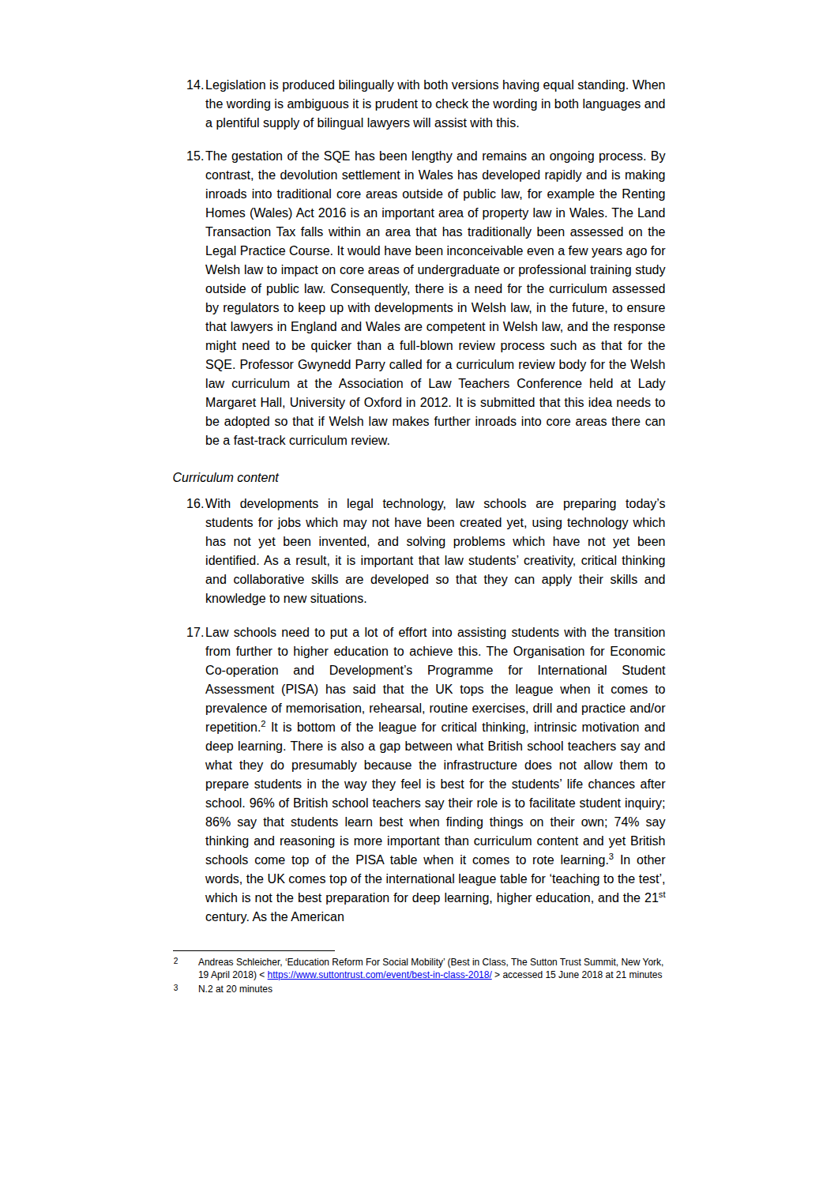Legislation is produced bilingually with both versions having equal standing. When the wording is ambiguous it is prudent to check the wording in both languages and a plentiful supply of bilingual lawyers will assist with this.
The gestation of the SQE has been lengthy and remains an ongoing process. By contrast, the devolution settlement in Wales has developed rapidly and is making inroads into traditional core areas outside of public law, for example the Renting Homes (Wales) Act 2016 is an important area of property law in Wales. The Land Transaction Tax falls within an area that has traditionally been assessed on the Legal Practice Course. It would have been inconceivable even a few years ago for Welsh law to impact on core areas of undergraduate or professional training study outside of public law. Consequently, there is a need for the curriculum assessed by regulators to keep up with developments in Welsh law, in the future, to ensure that lawyers in England and Wales are competent in Welsh law, and the response might need to be quicker than a full-blown review process such as that for the SQE. Professor Gwynedd Parry called for a curriculum review body for the Welsh law curriculum at the Association of Law Teachers Conference held at Lady Margaret Hall, University of Oxford in 2012. It is submitted that this idea needs to be adopted so that if Welsh law makes further inroads into core areas there can be a fast-track curriculum review.
Curriculum content
With developments in legal technology, law schools are preparing today’s students for jobs which may not have been created yet, using technology which has not yet been invented, and solving problems which have not yet been identified. As a result, it is important that law students’ creativity, critical thinking and collaborative skills are developed so that they can apply their skills and knowledge to new situations.
Law schools need to put a lot of effort into assisting students with the transition from further to higher education to achieve this. The Organisation for Economic Co-operation and Development’s Programme for International Student Assessment (PISA) has said that the UK tops the league when it comes to prevalence of memorisation, rehearsal, routine exercises, drill and practice and/or repetition.2 It is bottom of the league for critical thinking, intrinsic motivation and deep learning. There is also a gap between what British school teachers say and what they do presumably because the infrastructure does not allow them to prepare students in the way they feel is best for the students’ life chances after school. 96% of British school teachers say their role is to facilitate student inquiry; 86% say that students learn best when finding things on their own; 74% say thinking and reasoning is more important than curriculum content and yet British schools come top of the PISA table when it comes to rote learning.3 In other words, the UK comes top of the international league table for ‘teaching to the test’, which is not the best preparation for deep learning, higher education, and the 21st century. As the American
2
Andreas Schleicher, ‘Education Reform For Social Mobility’ (Best in Class, The Sutton Trust Summit, New York, 19 April 2018) < https://www.suttontrust.com/event/best-in-class-2018/ > accessed 15 June 2018 at 21 minutes
3
N.2 at 20 minutes